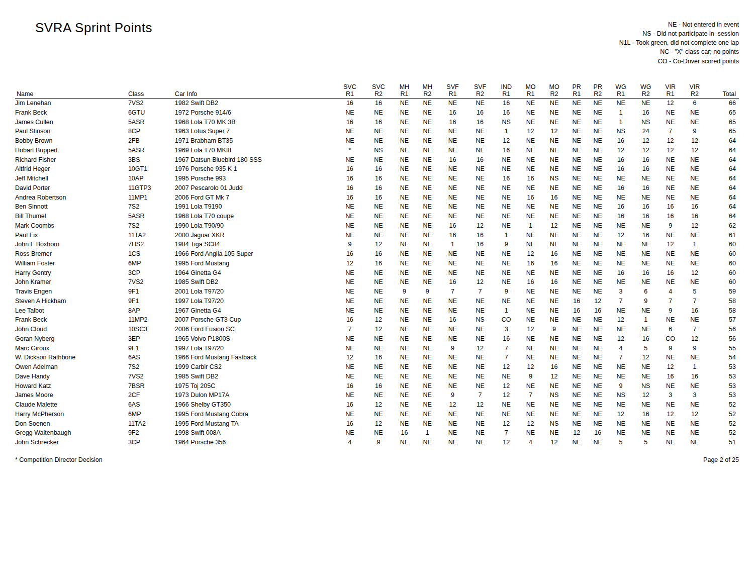SVRA Sprint Points
NE - Not entered in event
NS - Did not participate in session
N1L - Took green, did not complete one lap
NC - "X" class car; no points
CO - Co-Driver scored points
| | | | SVC | SVC | MH | MH | SVF | SVF | IND | MO | MO | PR | PR | WG | WG | VIR | VIR | |
| --- | --- | --- | --- | --- | --- | --- | --- | --- | --- | --- | --- | --- | --- | --- | --- | --- | --- | --- |
| Name | Class | Car Info | R1 | R2 | R1 | R2 | R1 | R2 | R1 | R1 | R2 | R1 | R2 | R1 | R2 | R1 | R2 | Total |
| Jim Lenehan | 7VS2 | 1982 Swift DB2 | 16 | 16 | NE | NE | NE | NE | 16 | NE | NE | NE | NE | NE | NE | 12 | 6 | 66 |
| Frank Beck | 6GTU | 1972 Porsche 914/6 | NE | NE | NE | NE | 16 | 16 | 16 | NE | NE | NE | NE | 1 | 16 | NE | NE | 65 |
| James Cullen | 5ASR | 1968 Lola T70 MK 3B | 16 | 16 | NE | NE | 16 | 16 | NS | NE | NE | NE | NE | 1 | NS | NE | NE | 65 |
| Paul Stinson | 8CP | 1963 Lotus Super 7 | NE | NE | NE | NE | NE | NE | 1 | 12 | 12 | NE | NE | NS | 24 | 7 | 9 | 65 |
| Bobby Brown | 2FB | 1971 Brabham BT35 | NE | NE | NE | NE | NE | NE | 12 | NE | NE | NE | NE | 16 | 12 | 12 | 12 | 64 |
| Hobart Buppert | 5ASR | 1969 Lola T70 MKIII | * | NS | NE | NE | NE | NE | 16 | NE | NE | NE | NE | 12 | 12 | 12 | 12 | 64 |
| Richard Fisher | 3BS | 1967 Datsun Bluebird 180 SSS | NE | NE | NE | NE | 16 | 16 | NE | NE | NE | NE | NE | 16 | 16 | NE | NE | 64 |
| Altfrid Heger | 10GT1 | 1976 Porsche 935 K 1 | 16 | 16 | NE | NE | NE | NE | NE | NE | NE | NE | NE | 16 | 16 | NE | NE | 64 |
| Jeff Mitchell | 10AP | 1995 Porsche 993 | 16 | 16 | NE | NE | NE | NE | 16 | 16 | NS | NE | NE | NE | NE | NE | NE | 64 |
| David Porter | 11GTP3 | 2007 Pescarolo 01 Judd | 16 | 16 | NE | NE | NE | NE | NE | NE | NE | NE | NE | 16 | 16 | NE | NE | 64 |
| Andrea Robertson | 11MP1 | 2006 Ford GT Mk 7 | 16 | 16 | NE | NE | NE | NE | NE | 16 | 16 | NE | NE | NE | NE | NE | NE | 64 |
| Ben Sinnott | 7S2 | 1991 Lola T9190 | NE | NE | NE | NE | NE | NE | NE | NE | NE | NE | NE | 16 | 16 | 16 | 16 | 64 |
| Bill Thumel | 5ASR | 1968 Lola T70 coupe | NE | NE | NE | NE | NE | NE | NE | NE | NE | NE | NE | 16 | 16 | 16 | 16 | 64 |
| Mark Coombs | 7S2 | 1990 Lola T90/90 | NE | NE | NE | NE | 16 | 12 | NE | 1 | 12 | NE | NE | NE | NE | 9 | 12 | 62 |
| Paul Fix | 11TA2 | 2000 Jaguar XKR | NE | NE | NE | NE | 16 | 16 | 1 | NE | NE | NE | NE | 12 | 16 | NE | NE | 61 |
| John F Boxhorn | 7HS2 | 1984 Tiga SC84 | 9 | 12 | NE | NE | 1 | 16 | 9 | NE | NE | NE | NE | NE | NE | 12 | 1 | 60 |
| Ross Bremer | 1CS | 1966 Ford Anglia 105 Super | 16 | 16 | NE | NE | NE | NE | NE | 12 | 16 | NE | NE | NE | NE | NE | NE | 60 |
| William Foster | 6MP | 1995 Ford Mustang | 12 | 16 | NE | NE | NE | NE | NE | 16 | 16 | NE | NE | NE | NE | NE | NE | 60 |
| Harry Gentry | 3CP | 1964 Ginetta G4 | NE | NE | NE | NE | NE | NE | NE | NE | NE | NE | NE | 16 | 16 | 16 | 12 | 60 |
| John Kramer | 7VS2 | 1985 Swift DB2 | NE | NE | NE | NE | 16 | 12 | NE | 16 | 16 | NE | NE | NE | NE | NE | NE | 60 |
| Travis Engen | 9F1 | 2001 Lola T97/20 | NE | NE | 9 | 9 | 7 | 7 | 9 | NE | NE | NE | NE | 3 | 6 | 4 | 5 | 59 |
| Steven A Hickham | 9F1 | 1997 Lola T97/20 | NE | NE | NE | NE | NE | NE | NE | NE | NE | 16 | 12 | 7 | 9 | 7 | 7 | 58 |
| Lee Talbot | 8AP | 1967 Ginetta G4 | NE | NE | NE | NE | NE | NE | 1 | NE | NE | 16 | 16 | NE | NE | 9 | 16 | 58 |
| Frank Beck | 11MP2 | 2007 Porsche GT3 Cup | 16 | 12 | NE | NE | 16 | NS | CO | NE | NE | NE | NE | 12 | 1 | NE | NE | 57 |
| John Cloud | 10SC3 | 2006 Ford Fusion SC | 7 | 12 | NE | NE | NE | NE | 3 | 12 | 9 | NE | NE | NE | NE | 6 | 7 | 56 |
| Goran Nyberg | 3EP | 1965 Volvo P1800S | NE | NE | NE | NE | NE | NE | 16 | NE | NE | NE | NE | 12 | 16 | CO | 12 | 56 |
| Marc Giroux | 9F1 | 1997 Lola T97/20 | NE | NE | NE | NE | 9 | 12 | 7 | NE | NE | NE | NE | 4 | 5 | 9 | 9 | 55 |
| W. Dickson Rathbone | 6AS | 1966 Ford Mustang Fastback | 12 | 16 | NE | NE | NE | NE | 7 | NE | NE | NE | NE | 7 | 12 | NE | NE | 54 |
| Owen Adelman | 7S2 | 1999 Carbir CS2 | NE | NE | NE | NE | NE | NE | 12 | 12 | 16 | NE | NE | NE | NE | 12 | 1 | 53 |
| Dave Handy | 7VS2 | 1985 Swift DB2 | NE | NE | NE | NE | NE | NE | NE | 9 | 12 | NE | NE | NE | NE | 16 | 16 | 53 |
| Howard Katz | 7BSR | 1975 Toj 205C | 16 | 16 | NE | NE | NE | NE | 12 | NE | NE | NE | NE | 9 | NS | NE | NE | 53 |
| James Moore | 2CF | 1973 Dulon MP17A | NE | NE | NE | NE | 9 | 7 | 12 | 7 | NS | NE | NE | NS | 12 | 3 | 3 | 53 |
| Claude Malette | 6AS | 1966 Shelby GT350 | 16 | 12 | NE | NE | 12 | 12 | NE | NE | NE | NE | NE | NE | NE | NE | NE | 52 |
| Harry McPherson | 6MP | 1995 Ford Mustang Cobra | NE | NE | NE | NE | NE | NE | NE | NE | NE | NE | NE | 12 | 16 | 12 | 12 | 52 |
| Don Soenen | 11TA2 | 1995 Ford Mustang TA | 16 | 12 | NE | NE | NE | NE | 12 | 12 | NS | NE | NE | NE | NE | NE | NE | 52 |
| Gregg Waltenbaugh | 9F2 | 1998 Swift 008A | NE | NE | 16 | 1 | NE | NE | 7 | NE | NE | 12 | 16 | NE | NE | NE | NE | 52 |
| John Schrecker | 3CP | 1964 Porsche 356 | 4 | 9 | NE | NE | NE | NE | 12 | 4 | 12 | NE | NE | 5 | 5 | NE | NE | 51 |
* Competition Director Decision Page 2 of 25